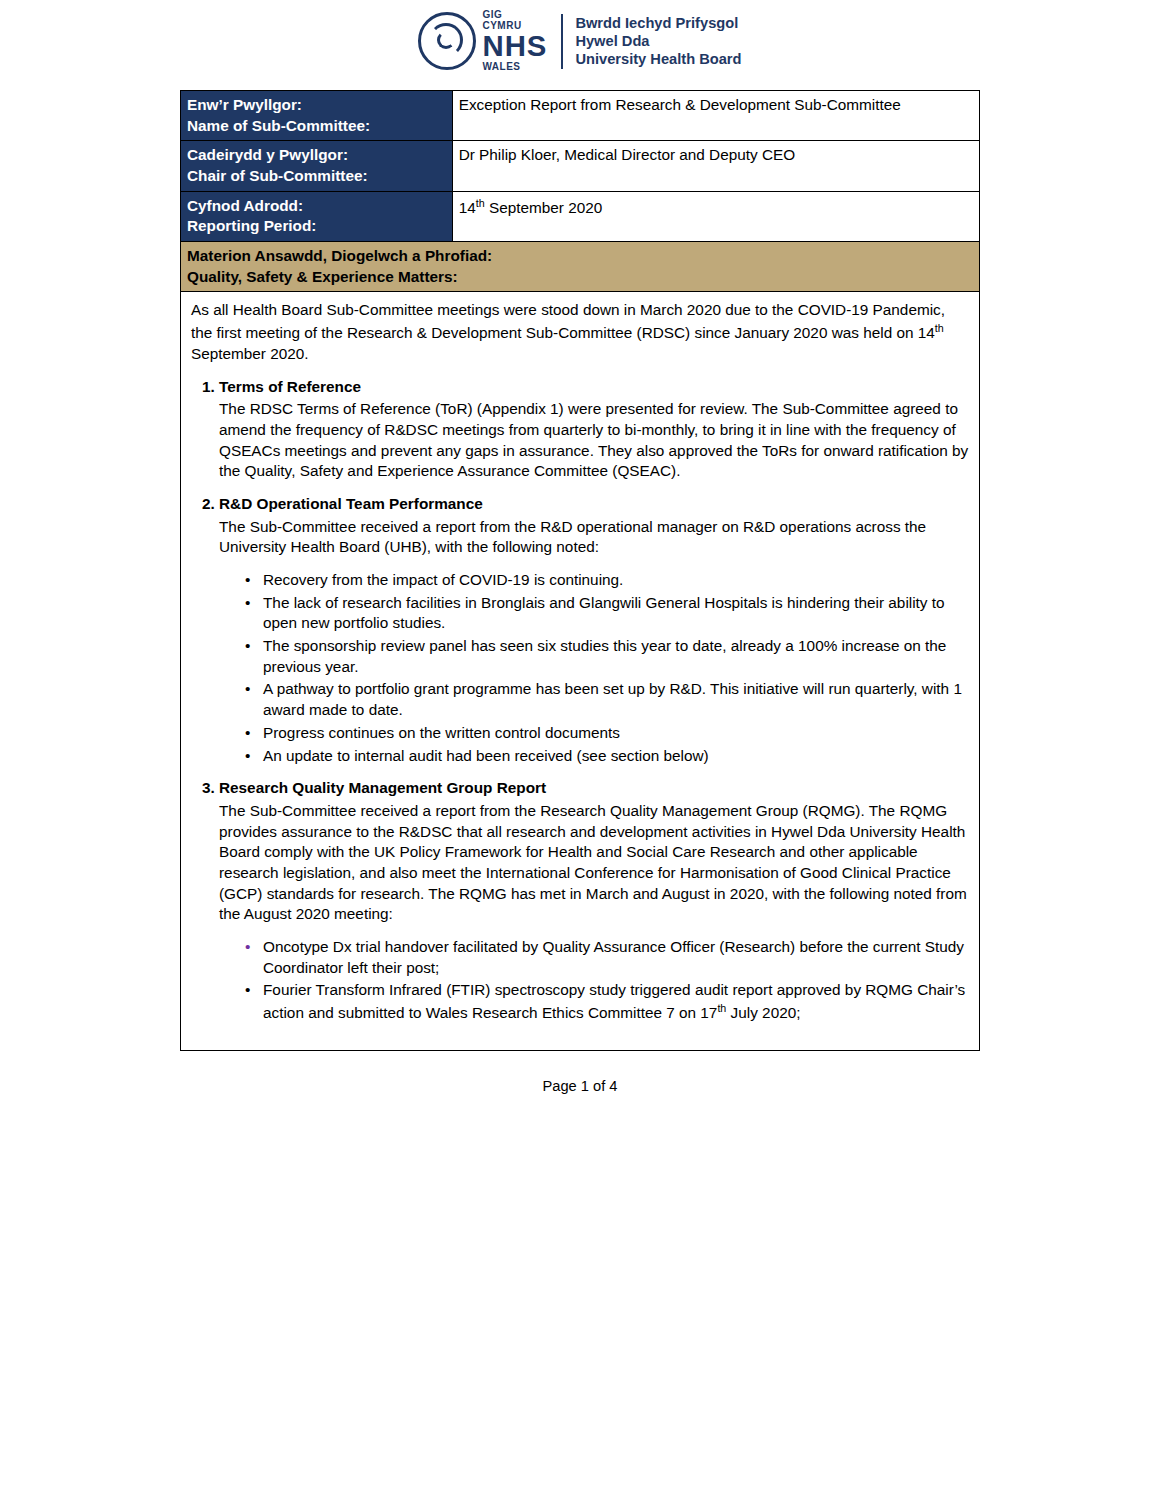GIG CYMRU NHS WALES
Bwrdd Iechyd Prifysgol
Hywel Dda
University Health Board
| Enw’r Pwyllgor: Name of Sub-Committee: | Exception Report from Research & Development Sub-Committee |
| Cadeirydd y Pwyllgor: Chair of Sub-Committee: | Dr Philip Kloer, Medical Director and Deputy CEO |
| Cyfnod Adrodd: Reporting Period: | 14 th September 2020 |
| Materion Ansawdd, Diogelwch a Phrofiad: Quality, Safety & Experience Matters: |
As all Health Board Sub-Committee meetings were stood down in March 2020 due to the COVID-19 Pandemic, the first meeting of the Research & Development Sub-Committee (RDSC) since January 2020 was held on 14th September 2020.
Terms of Reference
The RDSC Terms of Reference (ToR) (Appendix 1) were presented for review. The Sub-Committee agreed to amend the frequency of R&DSC meetings from quarterly to bi-monthly, to bring it in line with the frequency of QSEACs meetings and prevent any gaps in assurance. They also approved the ToRs for onward ratification by the Quality, Safety and Experience Assurance Committee (QSEAC).
R&D Operational Team Performance
The Sub-Committee received a report from the R&D operational manager on R&D operations across the University Health Board (UHB), with the following noted:
Recovery from the impact of COVID-19 is continuing.
The lack of research facilities in Bronglais and Glangwili General Hospitals is hindering their ability to open new portfolio studies.
The sponsorship review panel has seen six studies this year to date, already a 100% increase on the previous year.
A pathway to portfolio grant programme has been set up by R&D. This initiative will run quarterly, with 1 award made to date.
Progress continues on the written control documents
An update to internal audit had been received (see section below)
Research Quality Management Group Report
The Sub-Committee received a report from the Research Quality Management Group (RQMG). The RQMG provides assurance to the R&DSC that all research and development activities in Hywel Dda University Health Board comply with the UK Policy Framework for Health and Social Care Research and other applicable research legislation, and also meet the International Conference for Harmonisation of Good Clinical Practice (GCP) standards for research. The RQMG has met in March and August in 2020, with the following noted from the August 2020 meeting:
Oncotype Dx trial handover facilitated by Quality Assurance Officer (Research) before the current Study Coordinator left their post;
Fourier Transform Infrared (FTIR) spectroscopy study triggered audit report approved by RQMG Chair’s action and submitted to Wales Research Ethics Committee 7 on 17th July 2020;
Page 1 of 4